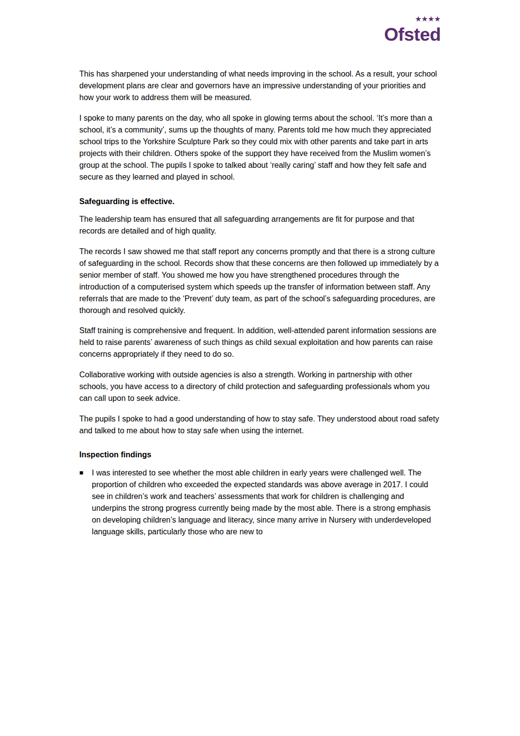★★★★ Ofsted
This has sharpened your understanding of what needs improving in the school. As a result, your school development plans are clear and governors have an impressive understanding of your priorities and how your work to address them will be measured.
I spoke to many parents on the day, who all spoke in glowing terms about the school. ‘It’s more than a school, it’s a community’, sums up the thoughts of many. Parents told me how much they appreciated school trips to the Yorkshire Sculpture Park so they could mix with other parents and take part in arts projects with their children. Others spoke of the support they have received from the Muslim women’s group at the school. The pupils I spoke to talked about ‘really caring’ staff and how they felt safe and secure as they learned and played in school.
Safeguarding is effective.
The leadership team has ensured that all safeguarding arrangements are fit for purpose and that records are detailed and of high quality.
The records I saw showed me that staff report any concerns promptly and that there is a strong culture of safeguarding in the school. Records show that these concerns are then followed up immediately by a senior member of staff. You showed me how you have strengthened procedures through the introduction of a computerised system which speeds up the transfer of information between staff. Any referrals that are made to the ‘Prevent’ duty team, as part of the school’s safeguarding procedures, are thorough and resolved quickly.
Staff training is comprehensive and frequent. In addition, well-attended parent information sessions are held to raise parents’ awareness of such things as child sexual exploitation and how parents can raise concerns appropriately if they need to do so.
Collaborative working with outside agencies is also a strength. Working in partnership with other schools, you have access to a directory of child protection and safeguarding professionals whom you can call upon to seek advice.
The pupils I spoke to had a good understanding of how to stay safe. They understood about road safety and talked to me about how to stay safe when using the internet.
Inspection findings
I was interested to see whether the most able children in early years were challenged well. The proportion of children who exceeded the expected standards was above average in 2017. I could see in children’s work and teachers’ assessments that work for children is challenging and underpins the strong progress currently being made by the most able. There is a strong emphasis on developing children’s language and literacy, since many arrive in Nursery with underdeveloped language skills, particularly those who are new to